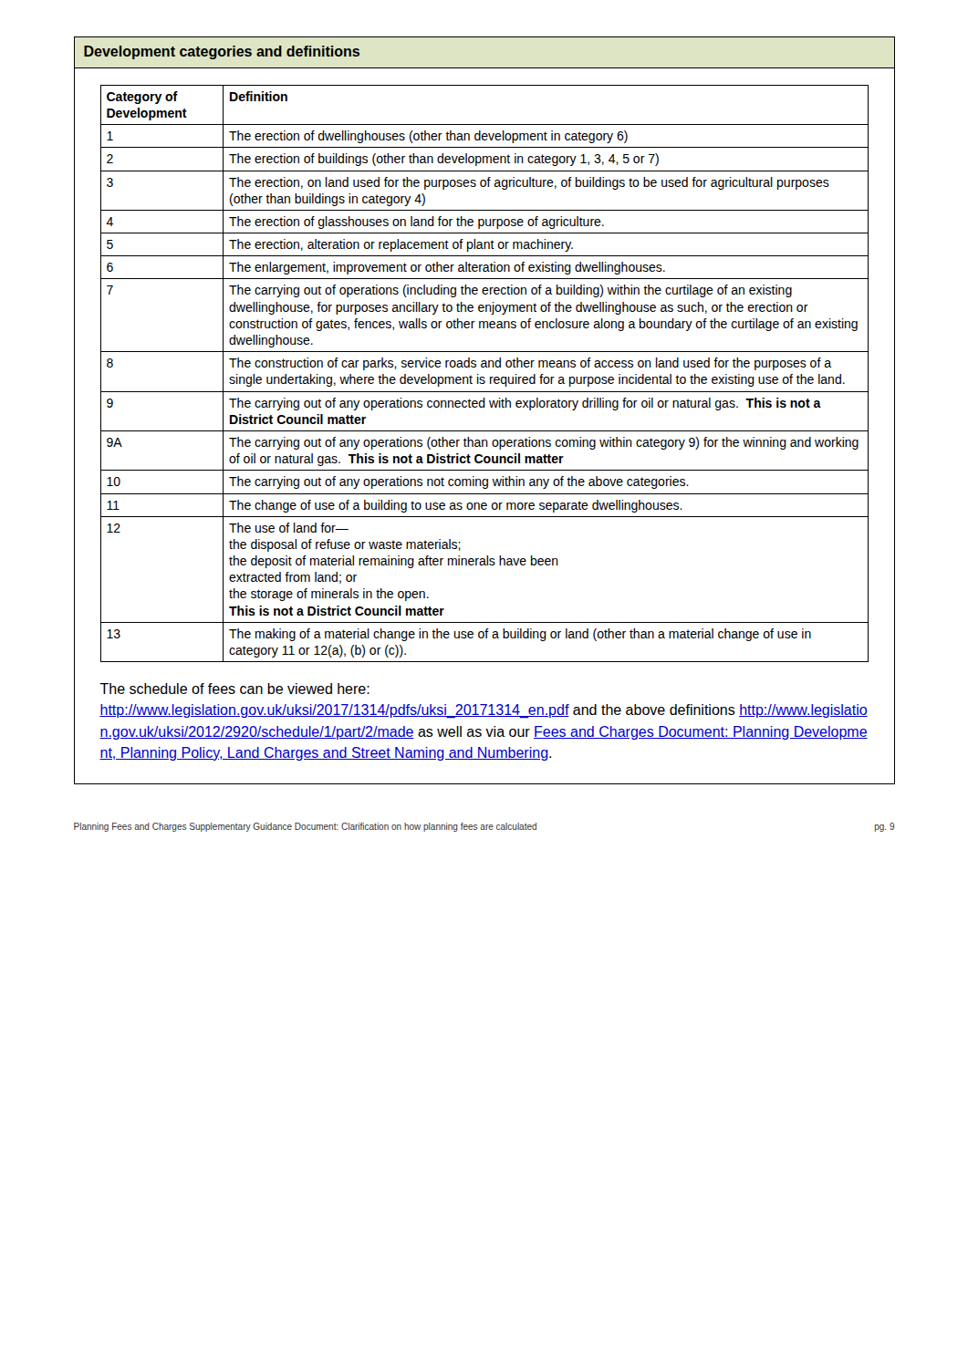Development categories and definitions
| Category of Development | Definition |
| --- | --- |
| 1 | The erection of dwellinghouses (other than development in category 6) |
| 2 | The erection of buildings (other than development in category 1, 3, 4, 5 or 7) |
| 3 | The erection, on land used for the purposes of agriculture, of buildings to be used for agricultural purposes (other than buildings in category 4) |
| 4 | The erection of glasshouses on land for the purpose of agriculture. |
| 5 | The erection, alteration or replacement of plant or machinery. |
| 6 | The enlargement, improvement or other alteration of existing dwellinghouses. |
| 7 | The carrying out of operations (including the erection of a building) within the curtilage of an existing dwellinghouse, for purposes ancillary to the enjoyment of the dwellinghouse as such, or the erection or construction of gates, fences, walls or other means of enclosure along a boundary of the curtilage of an existing dwellinghouse. |
| 8 | The construction of car parks, service roads and other means of access on land used for the purposes of a single undertaking, where the development is required for a purpose incidental to the existing use of the land. |
| 9 | The carrying out of any operations connected with exploratory drilling for oil or natural gas. This is not a District Council matter |
| 9A | The carrying out of any operations (other than operations coming within category 9) for the winning and working of oil or natural gas. This is not a District Council matter |
| 10 | The carrying out of any operations not coming within any of the above categories. |
| 11 | The change of use of a building to use as one or more separate dwellinghouses. |
| 12 | The use of land for— the disposal of refuse or waste materials; the deposit of material remaining after minerals have been extracted from land; or the storage of minerals in the open. This is not a District Council matter |
| 13 | The making of a material change in the use of a building or land (other than a material change of use in category 11 or 12(a), (b) or (c)). |
The schedule of fees can be viewed here:
http://www.legislation.gov.uk/uksi/2017/1314/pdfs/uksi_20171314_en.pdf and the above definitions http://www.legislation.gov.uk/uksi/2012/2920/schedule/1/part/2/made as well as via our Fees and Charges Document: Planning Development, Planning Policy, Land Charges and Street Naming and Numbering.
Planning Fees and Charges Supplementary Guidance Document: Clarification on how planning fees are calculated
pg. 9